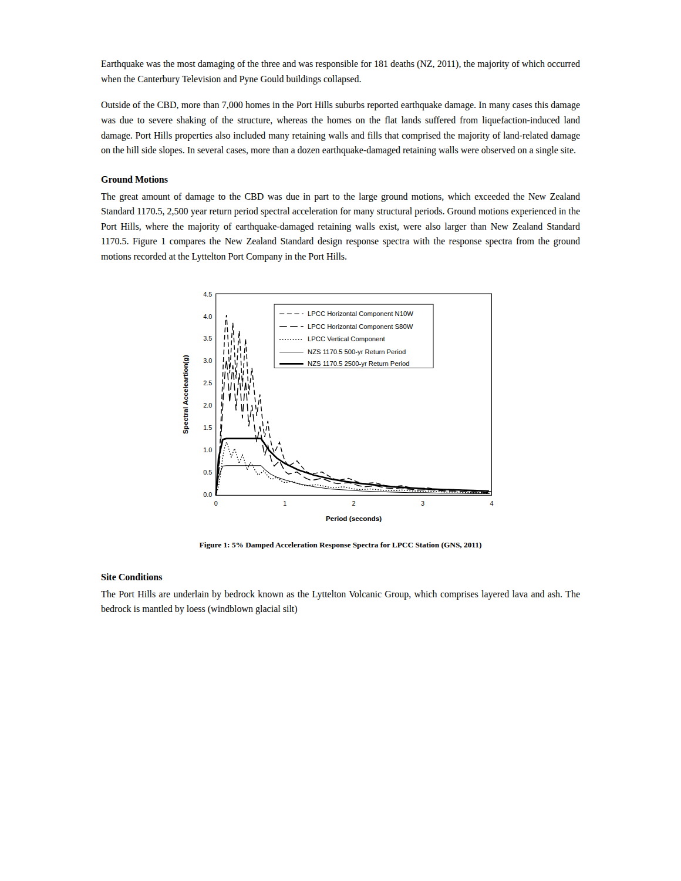Earthquake was the most damaging of the three and was responsible for 181 deaths (NZ, 2011), the majority of which occurred when the Canterbury Television and Pyne Gould buildings collapsed.
Outside of the CBD, more than 7,000 homes in the Port Hills suburbs reported earthquake damage. In many cases this damage was due to severe shaking of the structure, whereas the homes on the flat lands suffered from liquefaction-induced land damage. Port Hills properties also included many retaining walls and fills that comprised the majority of land-related damage on the hill side slopes. In several cases, more than a dozen earthquake-damaged retaining walls were observed on a single site.
Ground Motions
The great amount of damage to the CBD was due in part to the large ground motions, which exceeded the New Zealand Standard 1170.5, 2,500 year return period spectral acceleration for many structural periods. Ground motions experienced in the Port Hills, where the majority of earthquake-damaged retaining walls exist, were also larger than New Zealand Standard 1170.5. Figure 1 compares the New Zealand Standard design response spectra with the response spectra from the ground motions recorded at the Lyttelton Port Company in the Port Hills.
4.5 4.0 3.5 3.0 2.5 2.0 1.5 1.0 0.5 0.0 0 1 2 3 4 Spectral Acceleartion(g) Period (seconds) LPCC Horizontal Component N10W LPCC Horizontal Component S80W LPCC Vertical Component NZS 1170.5 500-yr Return Period NZS 1170.5 2500-yr Return Period
Figure 1: 5% Damped Acceleration Response Spectra for LPCC Station (GNS, 2011)
Site Conditions
The Port Hills are underlain by bedrock known as the Lyttelton Volcanic Group, which comprises layered lava and ash. The bedrock is mantled by loess (windblown glacial silt)